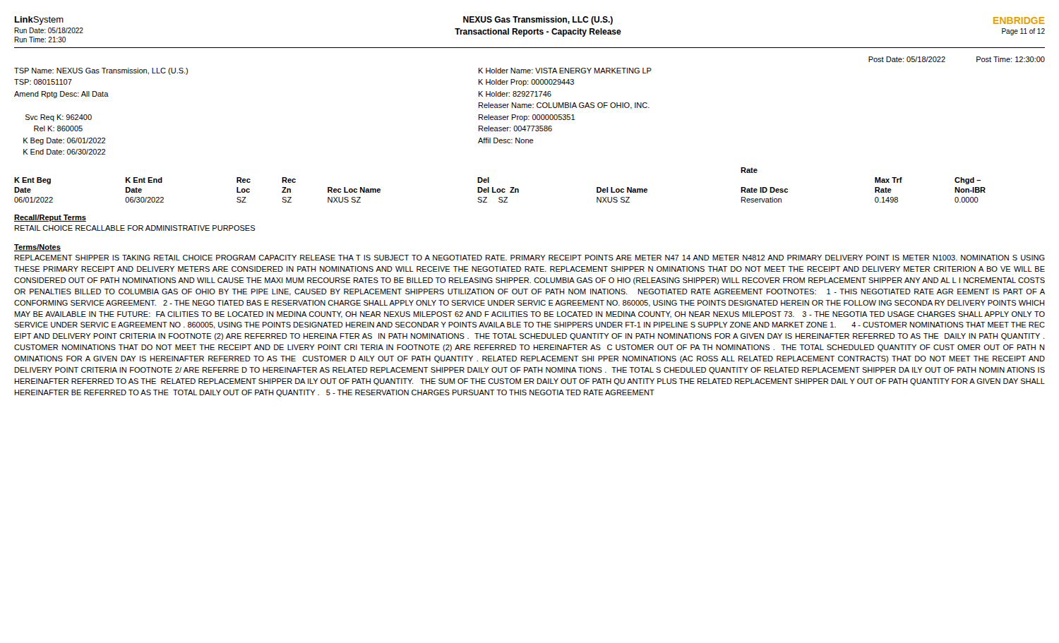LinkSystem
Run Date: 05/18/2022
Run Time: 21:30
NEXUS Gas Transmission, LLC (U.S.)
Transactional Reports - Capacity Release
ENBRIDGE
Page 11 of 12
Post Date: 05/18/2022 Post Time: 12:30:00
TSP Name: NEXUS Gas Transmission, LLC (U.S.)
TSP: 080151107
Amend Rptg Desc: All Data
Svc Req K: 962400
Rel K: 860005
K Beg Date: 06/01/2022
K End Date: 06/30/2022
K Holder Name: VISTA ENERGY MARKETING LP
K Holder Prop: 0000029443
K Holder: 829271746
Releaser Name: COLUMBIA GAS OF OHIO, INC.
Releaser Prop: 0000005351
Releaser: 004773586
Affil Desc: None
| | Rate |
| --- | --- |
| K Ent Beg | K Ent End | Rec | Rec | | Del | | | Max Trf | Chgd – |
| Date | Date | Loc | Zn | Rec Loc Name | Del Loc Zn | Del Loc Name | Rate ID Desc | Rate | Non-IBR |
| 06/01/2022 | 06/30/2022 | SZ | SZ | NXUS SZ | SZ SZ | NXUS SZ | Reservation | 0.1498 | 0.0000 |
Recall/Reput Terms
RETAIL CHOICE RECALLABLE FOR ADMINISTRATIVE PURPOSES
Terms/Notes
REPLACEMENT SHIPPER IS TAKING RETAIL CHOICE PROGRAM CAPACITY RELEASE THA T IS SUBJECT TO A NEGOTIATED RATE. PRIMARY RECEIPT POINTS ARE METER N47 14 AND METER N4812 AND PRIMARY DELIVERY POINT IS METER N1003. NOMINATION S USING THESE PRIMARY RECEIPT AND DELIVERY METERS ARE CONSIDERED IN PATH NOMINATIONS AND WILL RECEIVE THE NEGOTIATED RATE. REPLACEMENT SHIPPER N OMINATIONS THAT DO NOT MEET THE RECEIPT AND DELIVERY METER CRITERION A BO VE WILL BE CONSIDERED OUT OF PATH NOMINATIONS AND WILL CAUSE THE MAXI MUM RECOURSE RATES TO BE BILLED TO RELEASING SHIPPER. COLUMBIA GAS OF O HIO (RELEASING SHIPPER) WILL RECOVER FROM REPLACEMENT SHIPPER ANY AND AL L I NCREMENTAL COSTS OR PENALTIES BILLED TO COLUMBIA GAS OF OHIO BY THE PIPE LINE, CAUSED BY REPLACEMENT SHIPPERS UTILIZATION OF OUT OF PATH NOM INATIONS. NEGOTIATED RATE AGREEMENT FOOTNOTES: 1 - THIS NEGOTIATED RATE AGR EEMENT IS PART OF A CONFORMING SERVICE AGREEMENT. 2 - THE NEGO TIATED BAS E RESERVATION CHARGE SHALL APPLY ONLY TO SERVICE UNDER SERVIC E AGREEMENT NO. 860005, USING THE POINTS DESIGNATED HEREIN OR THE FOLLOW ING SECONDA RY DELIVERY POINTS WHICH MAY BE AVAILABLE IN THE FUTURE: FA CILITIES TO BE LOCATED IN MEDINA COUNTY, OH NEAR NEXUS MILEPOST 62 AND F ACILITIES TO BE LOCATED IN MEDINA COUNTY, OH NEAR NEXUS MILEPOST 73. 3 - THE NEGOTIA TED USAGE CHARGES SHALL APPLY ONLY TO SERVICE UNDER SERVIC E AGREEMENT NO . 860005, USING THE POINTS DESIGNATED HEREIN AND SECONDAR Y POINTS AVAILA BLE TO THE SHIPPERS UNDER FT-1 IN PIPELINE S SUPPLY ZONE AND MARKET ZONE 1. 4 - CUSTOMER NOMINATIONS THAT MEET THE REC EIPT AND DELIVERY POINT CRITERIA IN FOOTNOTE (2) ARE REFERRED TO HEREINA FTER AS IN PATH NOMINATIONS . THE TOTAL SCHEDULED QUANTITY OF IN PATH NOMINATIONS FOR A GIVEN DAY IS HEREINAFTER REFERRED TO AS THE DAILY IN PATH QUANTITY . CUSTOMER NOMINATIONS THAT DO NOT MEET THE RECEIPT AND DE LIVERY POINT CRI TERIA IN FOOTNOTE (2) ARE REFERRED TO HEREINAFTER AS C USTOMER OUT OF PA TH NOMINATIONS . THE TOTAL SCHEDULED QUANTITY OF CUST OMER OUT OF PATH N OMINATIONS FOR A GIVEN DAY IS HEREINAFTER REFERRED TO AS THE CUSTOMER D AILY OUT OF PATH QUANTITY . RELATED REPLACEMENT SHI PPER NOMINATIONS (AC ROSS ALL RELATED REPLACEMENT CONTRACTS) THAT DO NOT MEET THE RECEIPT AND DELIVERY POINT CRITERIA IN FOOTNOTE 2/ ARE REFERRE D TO HEREINAFTER AS RELATED REPLACEMENT SHIPPER DAILY OUT OF PATH NOMINA TIONS . THE TOTAL S CHEDULED QUANTITY OF RELATED REPLACEMENT SHIPPER DA ILY OUT OF PATH NOMIN ATIONS IS HEREINAFTER REFERRED TO AS THE RELATED REPLACEMENT SHIPPER DA ILY OUT OF PATH QUANTITY. THE SUM OF THE CUSTOM ER DAILY OUT OF PATH QU ANTITY PLUS THE RELATED REPLACEMENT SHIPPER DAIL Y OUT OF PATH QUANTITY FOR A GIVEN DAY SHALL HEREINAFTER BE REFERRED TO AS THE TOTAL DAILY OUT OF PATH QUANTITY . 5 - THE RESERVATION CHARGES PURSUANT TO THIS NEGOTIA TED RATE AGREEMENT